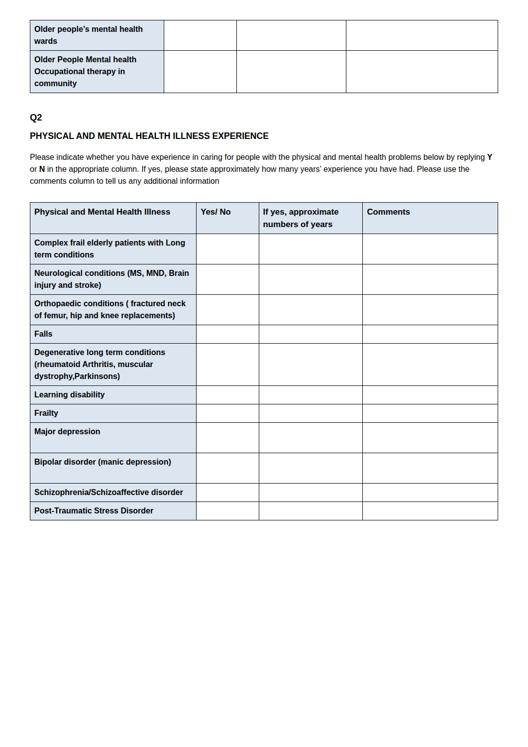| Older people’s mental health wards | | | |
| Older People Mental health Occupational therapy in community | | | |
Q2
Physical and Mental Health Illness Experience
Please indicate whether you have experience in caring for people with the physical and mental health problems below by replying Y or N in the appropriate column. If yes, please state approximately how many years’ experience you have had. Please use the comments column to tell us any additional information
| Physical and Mental Health Illness | Yes/ No | If yes, approximate numbers of years | Comments |
| Complex frail elderly patients with Long term conditions | | | |
| Neurological conditions (MS, MND, Brain injury and stroke) | | | |
| Orthopaedic conditions ( fractured neck of femur, hip and knee replacements) | | | |
| Falls | | | |
| Degenerative long term conditions (rheumatoid Arthritis, muscular dystrophy,Parkinsons) | | | |
| Learning disability | | | |
| Frailty | | | |
| Major depression | | | |
| Bipolar disorder (manic depression) | | | |
| Schizophrenia/Schizoaffective disorder | | | |
| Post-Traumatic Stress Disorder | | | |